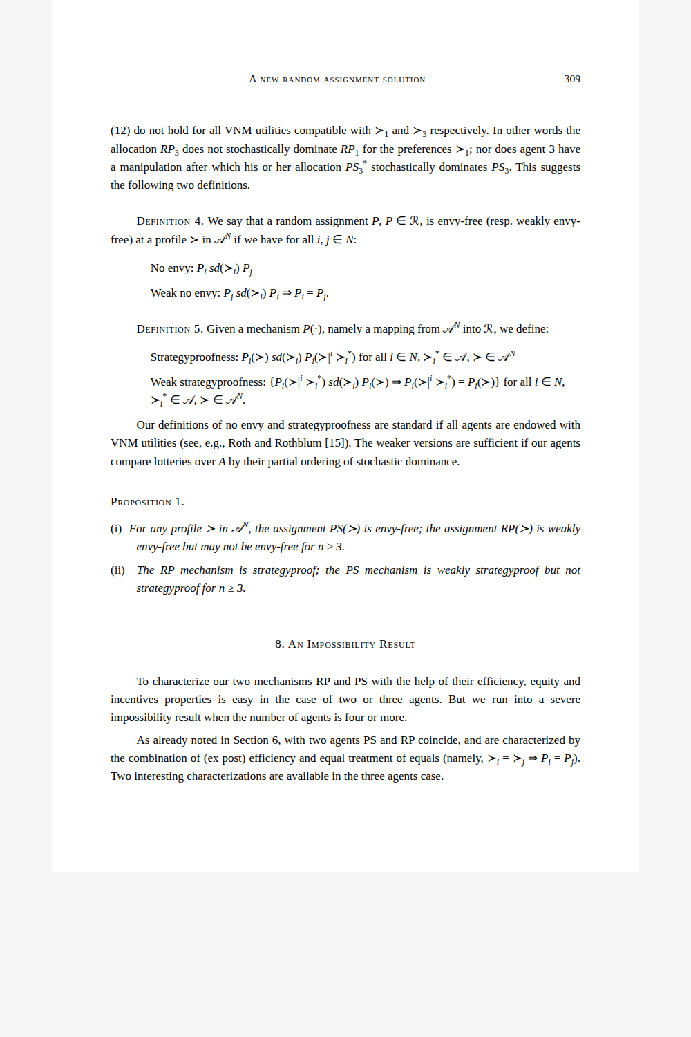A new random assignment solution 309
(12) do not hold for all VNM utilities compatible with ≻1 and ≻3 respectively. In other words the allocation RP3 does not stochastically dominate RP1 for the preferences ≻1; nor does agent 3 have a manipulation after which his or her allocation PS3* stochastically dominates PS3. This suggests the following two definitions.
Definition 4. We say that a random assignment P, P ∈ ℛ, is envy-free (resp. weakly envy-free) at a profile ≻ in 𝒜N if we have for all i, j ∈ N:
No envy: Pi sd(≻i) Pj
Weak no envy: Pj sd(≻i) Pi ⇒ Pi = Pj.
Definition 5. Given a mechanism P(·), namely a mapping from 𝒜N into ℛ, we define:
Strategyproofness: Pi(≻) sd(≻i) Pi(≻|i ≻i*) for all i ∈ N, ≻i* ∈ 𝒜, ≻ ∈ 𝒜N
Weak strategyproofness: {Pi(≻|i ≻i*) sd(≻i) Pi(≻) ⇒ Pi(≻|i ≻i*) = Pi(≻)} for all i ∈ N, ≻i* ∈ 𝒜, ≻ ∈ 𝒜N.
Our definitions of no envy and strategyproofness are standard if all agents are endowed with VNM utilities (see, e.g., Roth and Rothblum [15]). The weaker versions are sufficient if our agents compare lotteries over A by their partial ordering of stochastic dominance.
Proposition 1.
(i) For any profile ≻ in 𝒜N, the assignment PS(≻) is envy-free; the assignment RP(≻) is weakly envy-free but may not be envy-free for n ≥ 3.
(ii) The RP mechanism is strategyproof; the PS mechanism is weakly strategyproof but not strategyproof for n ≥ 3.
8. An Impossibility Result
To characterize our two mechanisms RP and PS with the help of their efficiency, equity and incentives properties is easy in the case of two or three agents. But we run into a severe impossibility result when the number of agents is four or more.
As already noted in Section 6, with two agents PS and RP coincide, and are characterized by the combination of (ex post) efficiency and equal treatment of equals (namely, ≻i = ≻j ⇒ Pi = Pj). Two interesting characterizations are available in the three agents case.